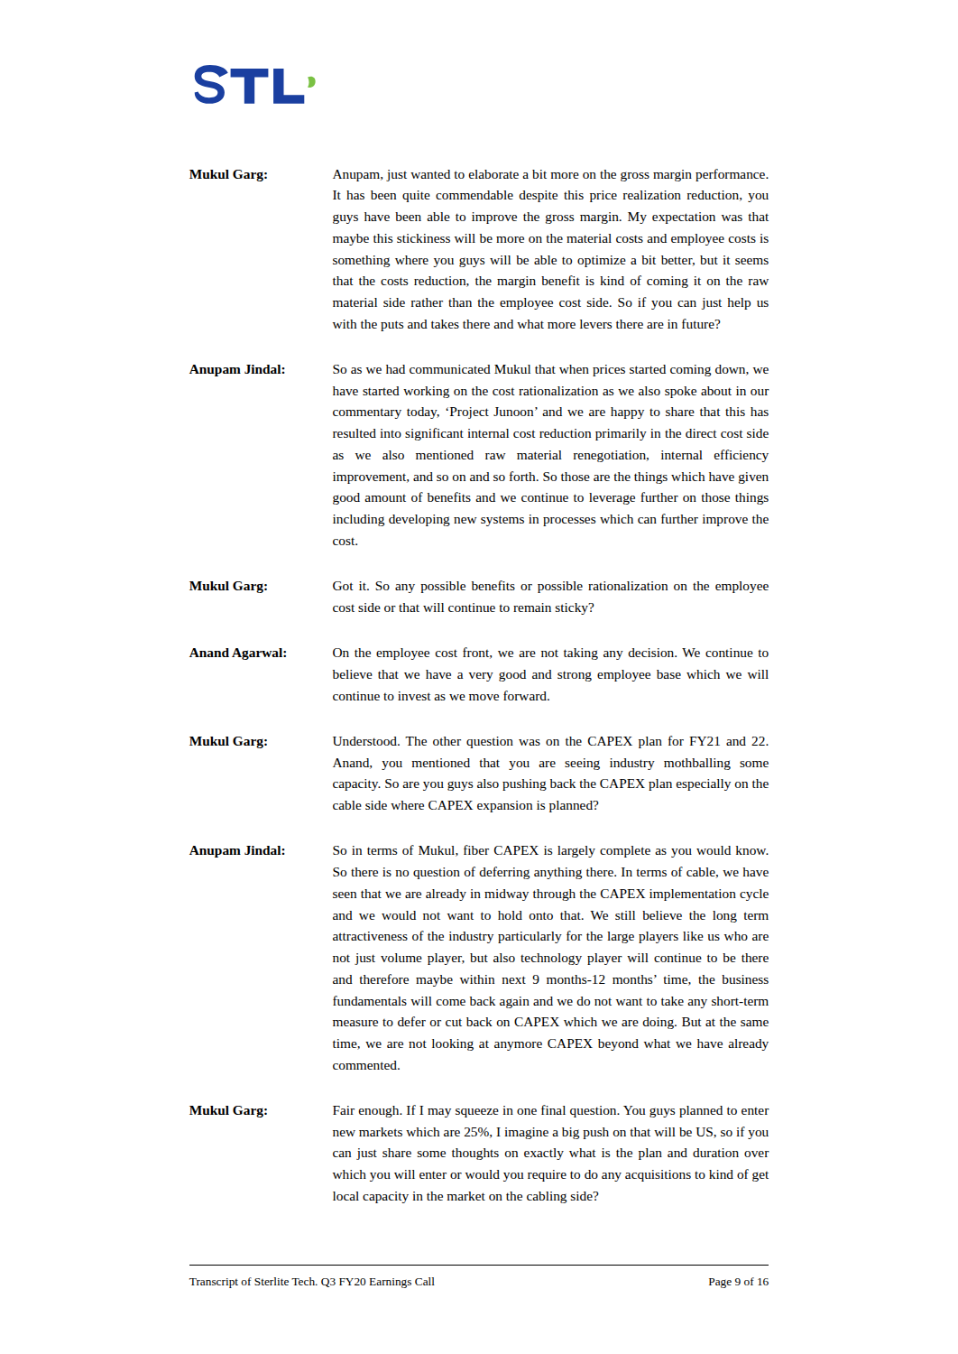Mukul Garg:
Anupam, just wanted to elaborate a bit more on the gross margin performance. It has been quite commendable despite this price realization reduction, you guys have been able to improve the gross margin. My expectation was that maybe this stickiness will be more on the material costs and employee costs is something where you guys will be able to optimize a bit better, but it seems that the costs reduction, the margin benefit is kind of coming it on the raw material side rather than the employee cost side. So if you can just help us with the puts and takes there and what more levers there are in future?
Anupam Jindal:
So as we had communicated Mukul that when prices started coming down, we have started working on the cost rationalization as we also spoke about in our commentary today, ‘Project Junoon’ and we are happy to share that this has resulted into significant internal cost reduction primarily in the direct cost side as we also mentioned raw material renegotiation, internal efficiency improvement, and so on and so forth. So those are the things which have given good amount of benefits and we continue to leverage further on those things including developing new systems in processes which can further improve the cost.
Mukul Garg:
Got it. So any possible benefits or possible rationalization on the employee cost side or that will continue to remain sticky?
Anand Agarwal:
On the employee cost front, we are not taking any decision. We continue to believe that we have a very good and strong employee base which we will continue to invest as we move forward.
Mukul Garg:
Understood. The other question was on the CAPEX plan for FY21 and 22. Anand, you mentioned that you are seeing industry mothballing some capacity. So are you guys also pushing back the CAPEX plan especially on the cable side where CAPEX expansion is planned?
Anupam Jindal:
So in terms of Mukul, fiber CAPEX is largely complete as you would know. So there is no question of deferring anything there. In terms of cable, we have seen that we are already in midway through the CAPEX implementation cycle and we would not want to hold onto that. We still believe the long term attractiveness of the industry particularly for the large players like us who are not just volume player, but also technology player will continue to be there and therefore maybe within next 9 months-12 months’ time, the business fundamentals will come back again and we do not want to take any short-term measure to defer or cut back on CAPEX which we are doing. But at the same time, we are not looking at anymore CAPEX beyond what we have already commented.
Mukul Garg:
Fair enough. If I may squeeze in one final question. You guys planned to enter new markets which are 25%, I imagine a big push on that will be US, so if you can just share some thoughts on exactly what is the plan and duration over which you will enter or would you require to do any acquisitions to kind of get local capacity in the market on the cabling side?
Transcript of Sterlite Tech. Q3 FY20 Earnings Call
Page 9 of 16